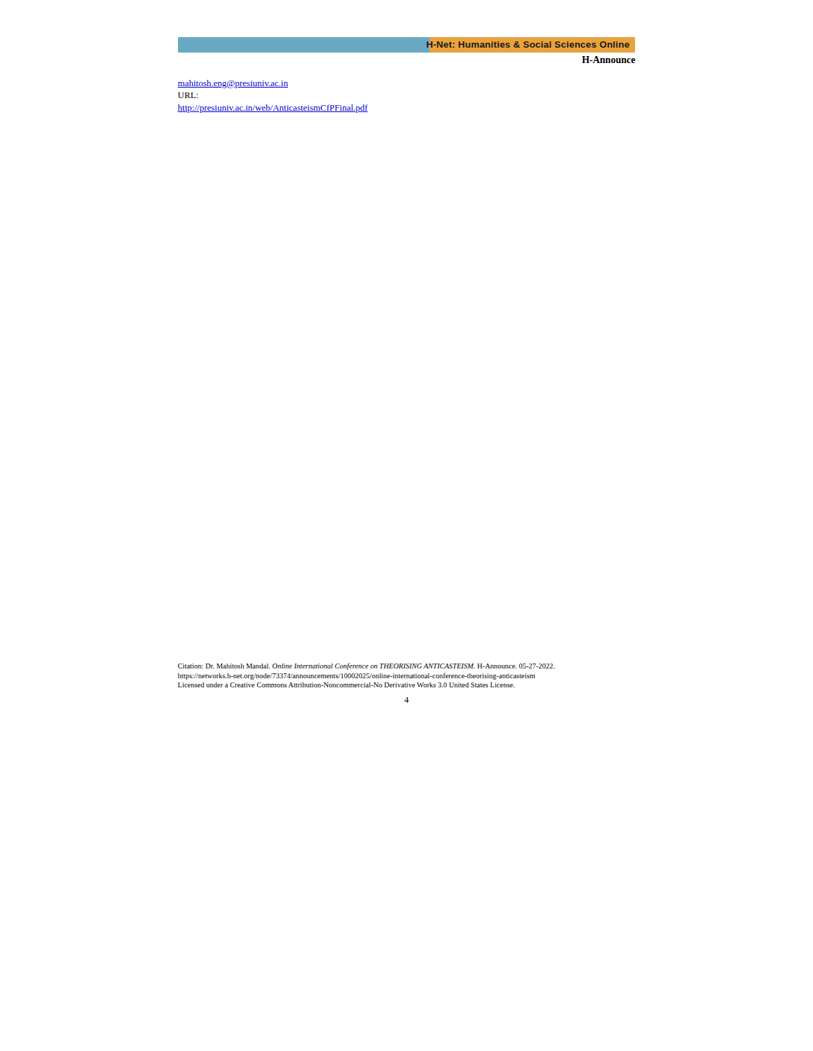H-Net: Humanities & Social Sciences Online
H-Announce
mahitosh.eng@presiuniv.ac.in
URL:
http://presiuniv.ac.in/web/AnticasteismCfPFinal.pdf
Citation: Dr. Mahitosh Mandal. Online International Conference on THEORISING ANTICASTEISM. H-Announce. 05-27-2022.
https://networks.h-net.org/node/73374/announcements/10002025/online-international-conference-theorising-anticasteism
Licensed under a Creative Commons Attribution-Noncommercial-No Derivative Works 3.0 United States License.
4